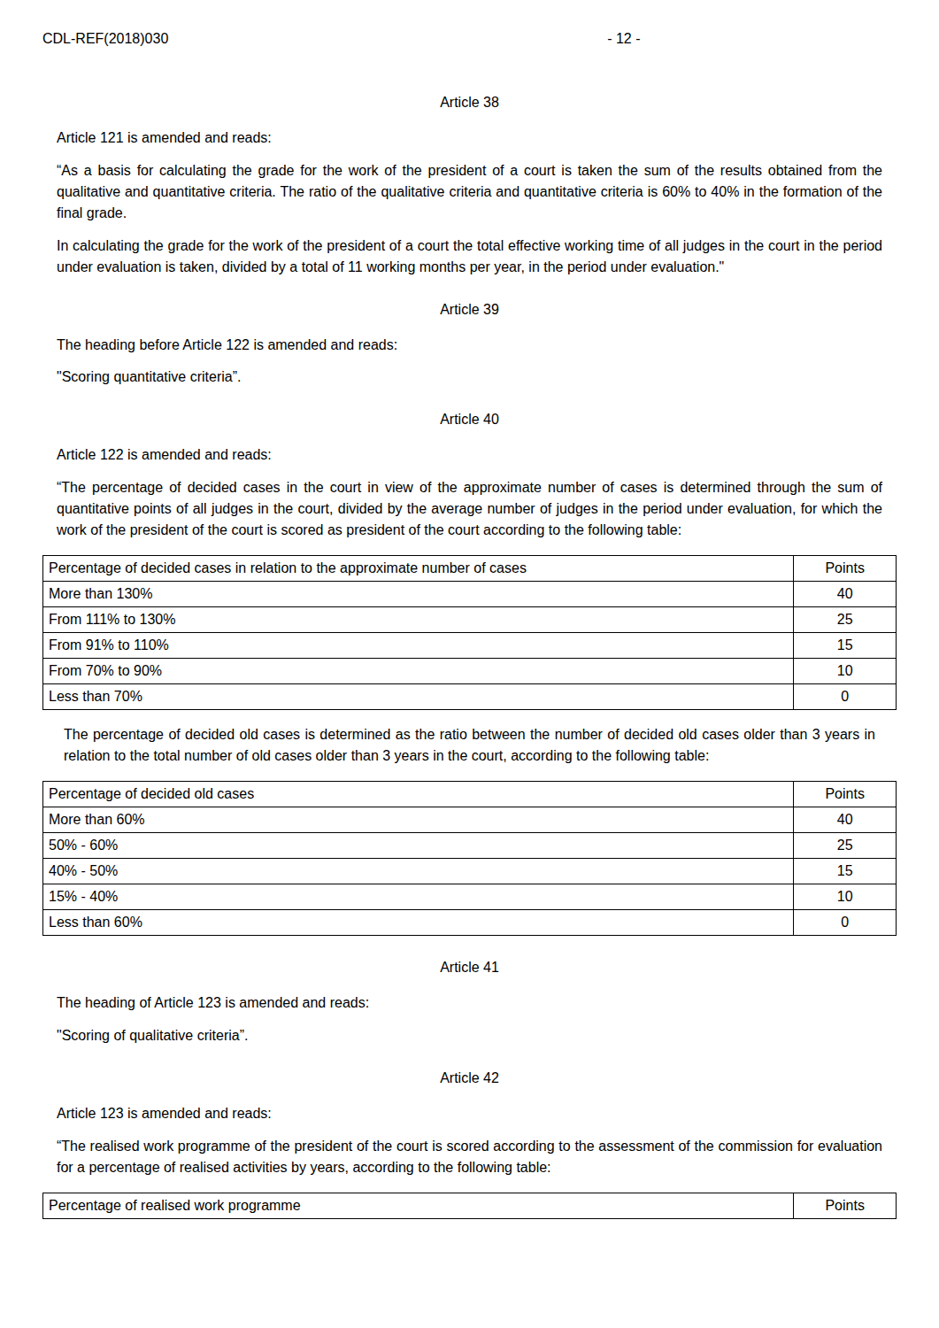CDL-REF(2018)030 - 12 -
Article 38
Article 121 is amended and reads:
“As a basis for calculating the grade for the work of the president of a court is taken the sum of the results obtained from the qualitative and quantitative criteria. The ratio of the qualitative criteria and quantitative criteria is 60% to 40% in the formation of the final grade.
In calculating the grade for the work of the president of a court the total effective working time of all judges in the court in the period under evaluation is taken, divided by a total of 11 working months per year, in the period under evaluation."
Article 39
The heading before Article 122 is amended and reads:
"Scoring quantitative criteria”.
Article 40
Article 122 is amended and reads:
“The percentage of decided cases in the court in view of the approximate number of cases is determined through the sum of quantitative points of all judges in the court, divided by the average number of judges in the period under evaluation, for which the work of the president of the court is scored as president of the court according to the following table:
| Percentage of decided cases in relation to the approximate number of cases | Points |
| More than 130% | 40 |
| From 111% to 130% | 25 |
| From 91% to 110% | 15 |
| From 70% to 90% | 10 |
| Less than 70% | 0 |
The percentage of decided old cases is determined as the ratio between the number of decided old cases older than 3 years in relation to the total number of old cases older than 3 years in the court, according to the following table:
| Percentage of decided old cases | Points |
| More than 60% | 40 |
| 50% - 60% | 25 |
| 40% - 50% | 15 |
| 15% - 40% | 10 |
| Less than 60% | 0 |
Article 41
The heading of Article 123 is amended and reads:
"Scoring of qualitative criteria”.
Article 42
Article 123 is amended and reads:
“The realised work programme of the president of the court is scored according to the assessment of the commission for evaluation for a percentage of realised activities by years, according to the following table:
| Percentage of realised work programme | Points |